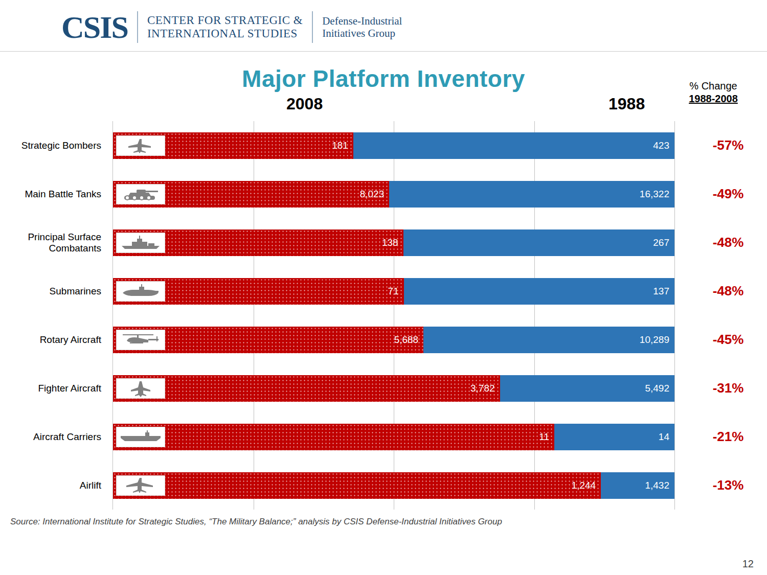CSIS
CENTER FOR STRATEGIC &
INTERNATIONAL STUDIES
Defense-Industrial
Initiatives Group
Major Platform Inventory
2008
1988
% Change 1988-2008
Strategic Bombers
181
423
-57%
Main Battle Tanks
8,023
16,322
-49%
Principal Surface
Combatants
138
267
-48%
Submarines
71
137
-48%
Rotary Aircraft
5,688
10,289
-45%
Fighter Aircraft
3,782
5,492
-31%
Aircraft Carriers
11
14
-21%
Airlift
1,244
1,432
-13%
Source: International Institute for Strategic Studies, “The Military Balance;” analysis by CSIS Defense-Industrial Initiatives Group
12